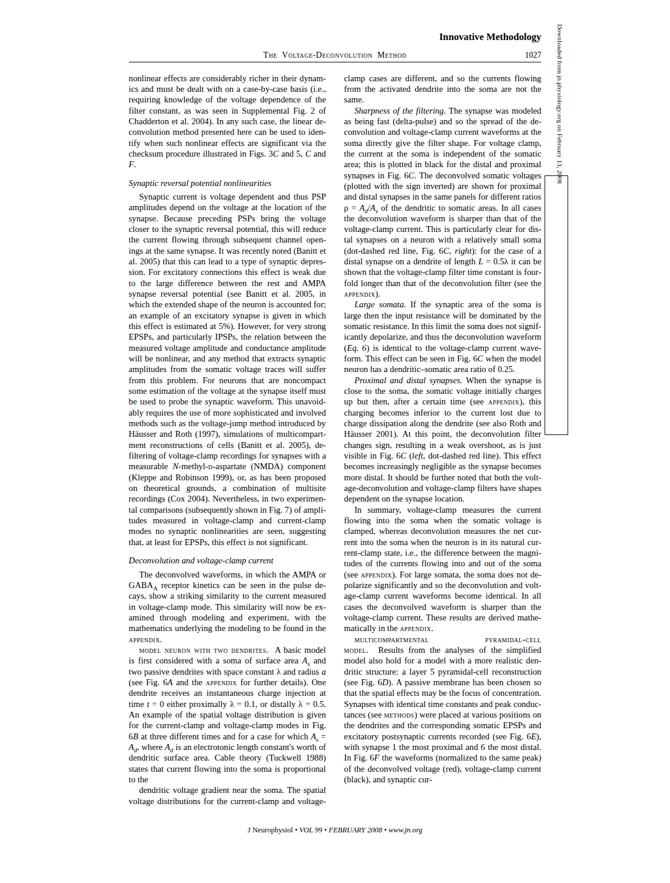Innovative Methodology
The Voltage-Deconvolution Method 1027
Downloaded from jn.physiology.org on February 13, 2008
nonlinear effects are considerably richer in their dynamics and must be dealt with on a case-by-case basis (i.e., requiring knowledge of the voltage dependence of the filter constant, as was seen in Supplemental Fig. 2 of Chadderton et al. 2004). In any such case, the linear deconvolution method presented here can be used to identify when such nonlinear effects are significant via the checksum procedure illustrated in Figs. 3C and 5, C and F.
Synaptic reversal potential nonlinearities
Synaptic current is voltage dependent and thus PSP amplitudes depend on the voltage at the location of the synapse. Because preceding PSPs bring the voltage closer to the synaptic reversal potential, this will reduce the current flowing through subsequent channel openings at the same synapse. It was recently noted (Banitt et al. 2005) that this can lead to a type of synaptic depression. For excitatory connections this effect is weak due to the large difference between the rest and AMPA synapse reversal potential (see Banitt et al. 2005, in which the extended shape of the neuron is accounted for; an example of an excitatory synapse is given in which this effect is estimated at 5%). However, for very strong EPSPs, and particularly IPSPs, the relation between the measured voltage amplitude and conductance amplitude will be nonlinear, and any method that extracts synaptic amplitudes from the somatic voltage traces will suffer from this problem. For neurons that are noncompact some estimation of the voltage at the synapse itself must be used to probe the synaptic waveform. This unavoidably requires the use of more sophisticated and involved methods such as the voltage-jump method introduced by Häusser and Roth (1997), simulations of multicompartment reconstructions of cells (Banitt et al. 2005), defiltering of voltage-clamp recordings for synapses with a measurable N-methyl-d-aspartate (NMDA) component (Kleppe and Robinson 1999), or, as has been proposed on theoretical grounds, a combination of multisite recordings (Cox 2004). Nevertheless, in two experimental comparisons (subsequently shown in Fig. 7) of amplitudes measured in voltage-clamp and current-clamp modes no synaptic nonlinearities are seen, suggesting that, at least for EPSPs, this effect is not significant.
Deconvolution and voltage-clamp current
The deconvolved waveforms, in which the AMPA or GABAA receptor kinetics can be seen in the pulse decays, show a striking similarity to the current measured in voltage-clamp mode. This similarity will now be examined through modeling and experiment, with the mathematics underlying the modeling to be found in the appendix.
model neuron with two dendrites. A basic model is first considered with a soma of surface area As and two passive dendrites with space constant λ and radius a (see Fig. 6A and the appendix for further details). One dendrite receives an instantaneous charge injection at time t = 0 either proximally λ = 0.1, or distally λ = 0.5. An example of the spatial voltage distribution is given for the current-clamp and voltage-clamp modes in Fig. 6B at three different times and for a case for which As = Ad, where Ad is an electrotonic length constant's worth of dendritic surface area. Cable theory (Tuckwell 1988) states that current flowing into the soma is proportional to the
dendritic voltage gradient near the soma. The spatial voltage distributions for the current-clamp and voltage-clamp cases are different, and so the currents flowing from the activated dendrite into the soma are not the same.
Sharpness of the filtering. The synapse was modeled as being fast (delta-pulse) and so the spread of the deconvolution and voltage-clamp current waveforms at the soma directly give the filter shape. For voltage clamp, the current at the soma is independent of the somatic area; this is plotted in black for the distal and proximal synapses in Fig. 6C. The deconvolved somatic voltages (plotted with the sign inverted) are shown for proximal and distal synapses in the same panels for different ratios ρ = Ad/As of the dendritic to somatic areas. In all cases the deconvolution waveform is sharper than that of the voltage-clamp current. This is particularly clear for distal synapses on a neuron with a relatively small soma (dot-dashed red line, Fig. 6C, right): for the case of a distal synapse on a dendrite of length L = 0.5λ it can be shown that the voltage-clamp filter time constant is fourfold longer than that of the deconvolution filter (see the appendix).
Large somata. If the synaptic area of the soma is large then the input resistance will be dominated by the somatic resistance. In this limit the soma does not significantly depolarize, and thus the deconvolution waveform (Eq. 6) is identical to the voltage-clamp current waveform. This effect can be seen in Fig. 6C when the model neuron has a dendritic–somatic area ratio of 0.25.
Proximal and distal synapses. When the synapse is close to the soma, the somatic voltage initially charges up but then, after a certain time (see appendix), this charging becomes inferior to the current lost due to charge dissipation along the dendrite (see also Roth and Häusser 2001). At this point, the deconvolution filter changes sign, resulting in a weak overshoot, as is just visible in Fig. 6C (left, dot-dashed red line). This effect becomes increasingly negligible as the synapse becomes more distal. It should be further noted that both the voltage-deconvolution and voltage-clamp filters have shapes dependent on the synapse location.
In summary, voltage-clamp measures the current flowing into the soma when the somatic voltage is clamped, whereas deconvolution measures the net current into the soma when the neuron is in its natural current-clamp state, i.e., the difference between the magnitudes of the currents flowing into and out of the soma (see appendix). For large somata, the soma does not depolarize significantly and so the deconvolution and voltage-clamp current waveforms become identical. In all cases the deconvolved waveform is sharper than the voltage-clamp current. These results are derived mathematically in the appendix.
multicompartmental pyramidal-cell model. Results from the analyses of the simplified model also hold for a model with a more realistic dendritic structure: a layer 5 pyramidal-cell reconstruction (see Fig. 6D). A passive membrane has been chosen so that the spatial effects may be the focus of concentration. Synapses with identical time constants and peak conductances (see methods) were placed at various positions on the dendrites and the corresponding somatic EPSPs and excitatory postsynaptic currents recorded (see Fig. 6E), with synapse 1 the most proximal and 6 the most distal. In Fig. 6F the waveforms (normalized to the same peak) of the deconvolved voltage (red), voltage-clamp current (black), and synaptic cur-
J Neurophysiol • VOL 99 • FEBRUARY 2008 • www.jn.org